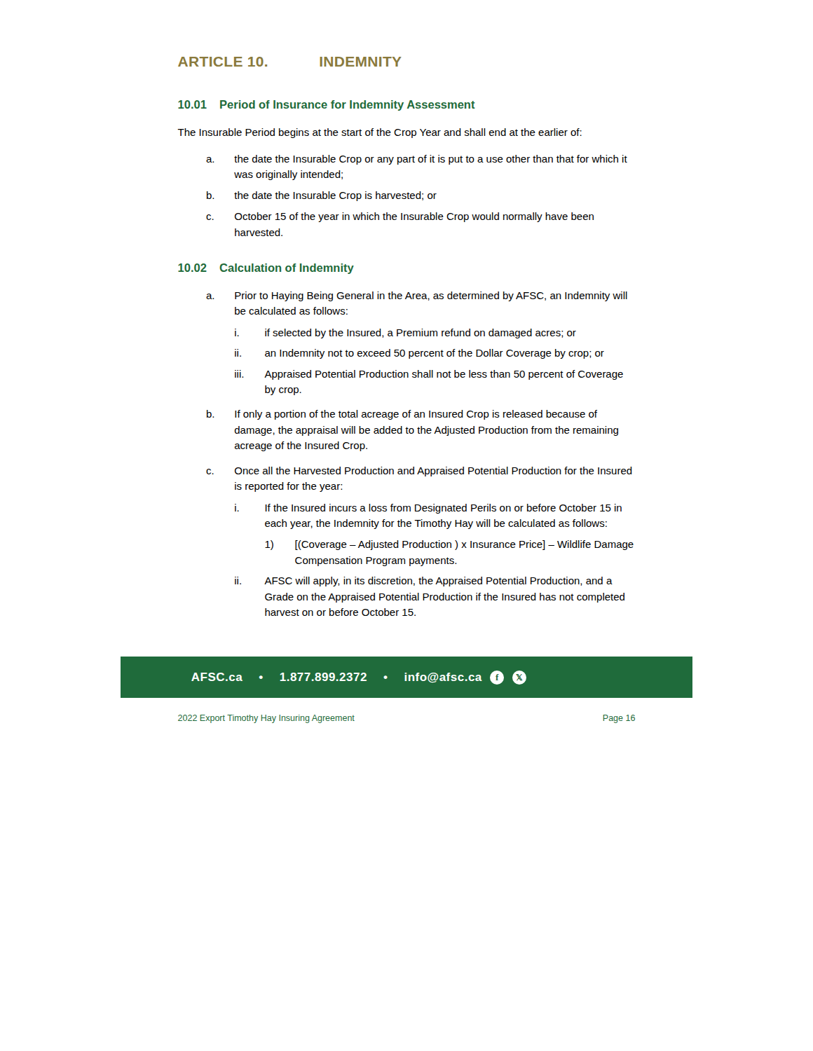ARTICLE 10. INDEMNITY
10.01 Period of Insurance for Indemnity Assessment
The Insurable Period begins at the start of the Crop Year and shall end at the earlier of:
a. the date the Insurable Crop or any part of it is put to a use other than that for which it was originally intended;
b. the date the Insurable Crop is harvested; or
c. October 15 of the year in which the Insurable Crop would normally have been harvested.
10.02 Calculation of Indemnity
a. Prior to Haying Being General in the Area, as determined by AFSC, an Indemnity will be calculated as follows:
i. if selected by the Insured, a Premium refund on damaged acres; or
ii. an Indemnity not to exceed 50 percent of the Dollar Coverage by crop; or
iii. Appraised Potential Production shall not be less than 50 percent of Coverage by crop.
b. If only a portion of the total acreage of an Insured Crop is released because of damage, the appraisal will be added to the Adjusted Production from the remaining acreage of the Insured Crop.
c. Once all the Harvested Production and Appraised Potential Production for the Insured is reported for the year:
i. If the Insured incurs a loss from Designated Perils on or before October 15 in each year, the Indemnity for the Timothy Hay will be calculated as follows:
1)[(Coverage – Adjusted Production ) x Insurance Price] – Wildlife Damage Compensation Program payments.
ii. AFSC will apply, in its discretion, the Appraised Potential Production, and a Grade on the Appraised Potential Production if the Insured has not completed harvest on or before October 15.
AFSC.ca • 1.877.899.2372 • info@afsc.ca f 𝕏
2022 Export Timothy Hay Insuring Agreement Page 16